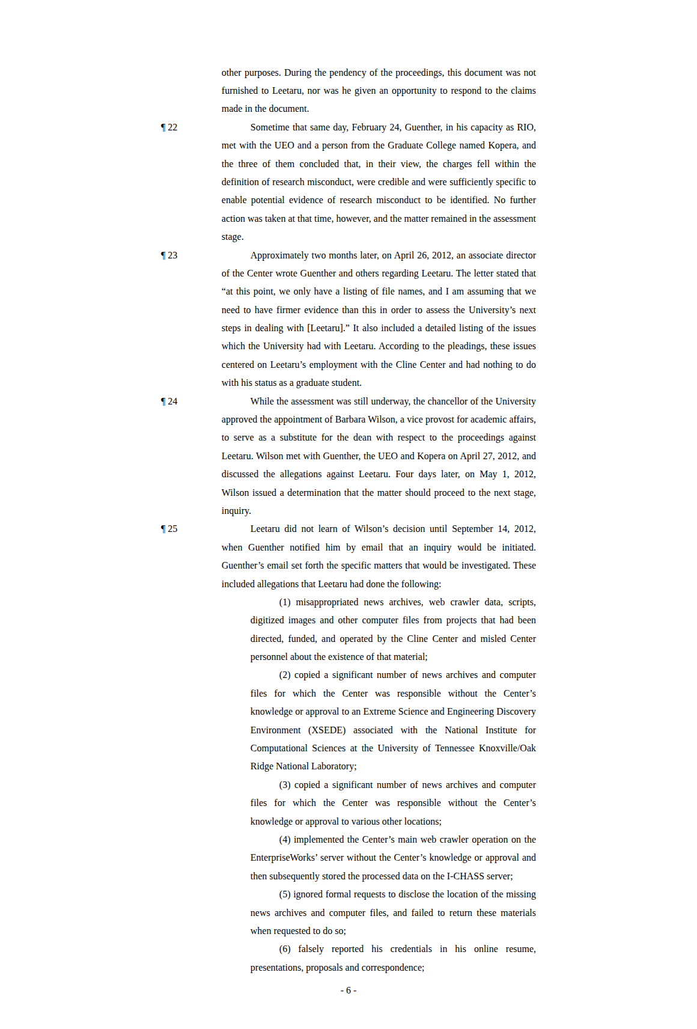other purposes. During the pendency of the proceedings, this document was not furnished to Leetaru, nor was he given an opportunity to respond to the claims made in the document.
¶ 22
Sometime that same day, February 24, Guenther, in his capacity as RIO, met with the UEO and a person from the Graduate College named Kopera, and the three of them concluded that, in their view, the charges fell within the definition of research misconduct, were credible and were sufficiently specific to enable potential evidence of research misconduct to be identified. No further action was taken at that time, however, and the matter remained in the assessment stage.
¶ 23
Approximately two months later, on April 26, 2012, an associate director of the Center wrote Guenther and others regarding Leetaru. The letter stated that “at this point, we only have a listing of file names, and I am assuming that we need to have firmer evidence than this in order to assess the University’s next steps in dealing with [Leetaru].” It also included a detailed listing of the issues which the University had with Leetaru. According to the pleadings, these issues centered on Leetaru’s employment with the Cline Center and had nothing to do with his status as a graduate student.
¶ 24
While the assessment was still underway, the chancellor of the University approved the appointment of Barbara Wilson, a vice provost for academic affairs, to serve as a substitute for the dean with respect to the proceedings against Leetaru. Wilson met with Guenther, the UEO and Kopera on April 27, 2012, and discussed the allegations against Leetaru. Four days later, on May 1, 2012, Wilson issued a determination that the matter should proceed to the next stage, inquiry.
¶ 25
Leetaru did not learn of Wilson’s decision until September 14, 2012, when Guenther notified him by email that an inquiry would be initiated. Guenther’s email set forth the specific matters that would be investigated. These included allegations that Leetaru had done the following:
(1) misappropriated news archives, web crawler data, scripts, digitized images and other computer files from projects that had been directed, funded, and operated by the Cline Center and misled Center personnel about the existence of that material;
(2) copied a significant number of news archives and computer files for which the Center was responsible without the Center’s knowledge or approval to an Extreme Science and Engineering Discovery Environment (XSEDE) associated with the National Institute for Computational Sciences at the University of Tennessee Knoxville/Oak Ridge National Laboratory;
(3) copied a significant number of news archives and computer files for which the Center was responsible without the Center’s knowledge or approval to various other locations;
(4) implemented the Center’s main web crawler operation on the EnterpriseWorks’ server without the Center’s knowledge or approval and then subsequently stored the processed data on the I-CHASS server;
(5) ignored formal requests to disclose the location of the missing news archives and computer files, and failed to return these materials when requested to do so;
(6) falsely reported his credentials in his online resume, presentations, proposals and correspondence;
- 6 -